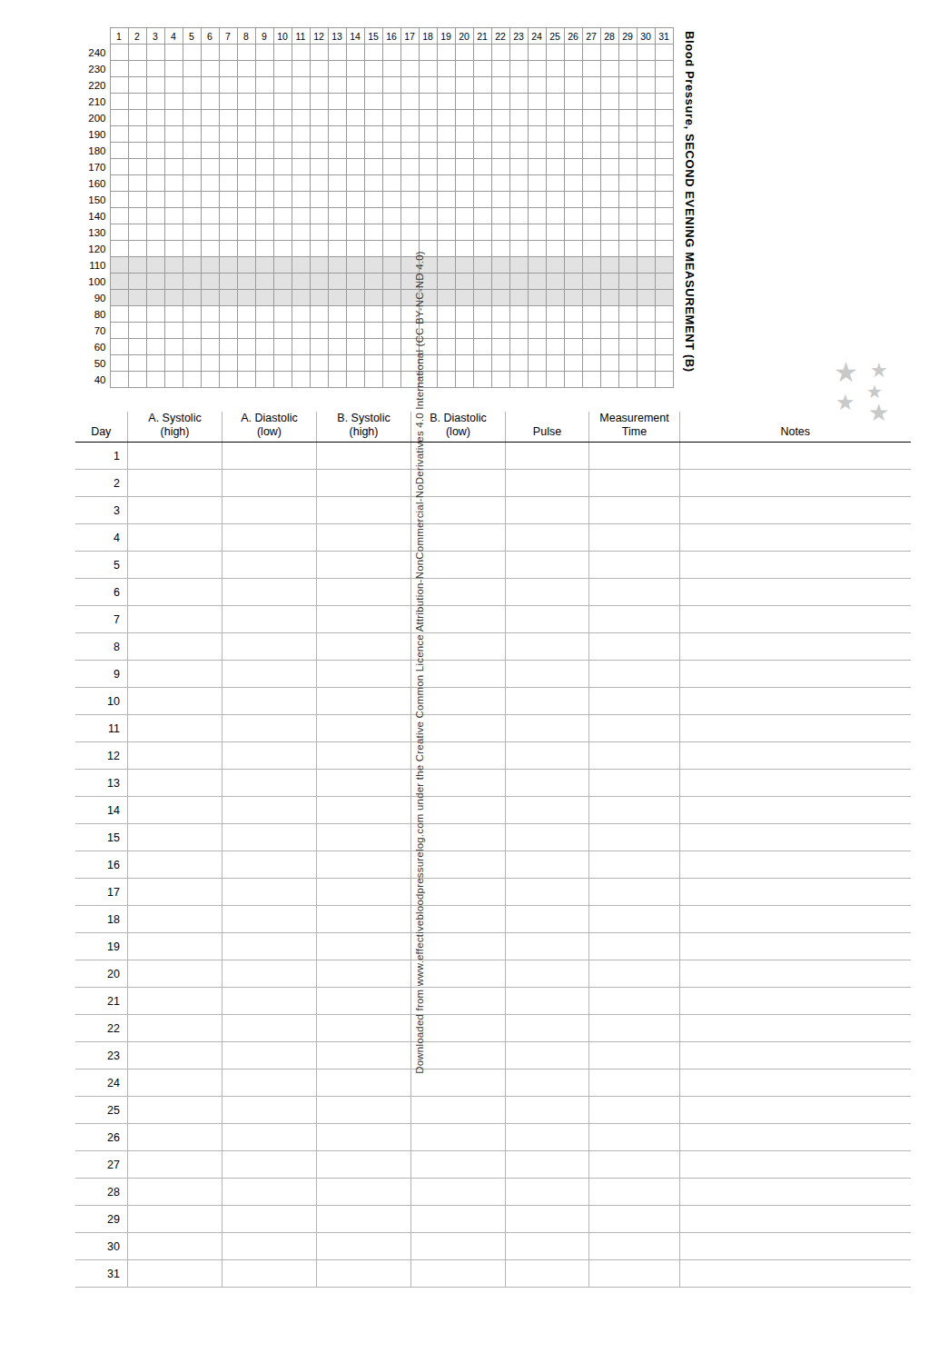Downloaded from www.effectivebloodpressurelog.com under the Creative Common Licence Attribution-NonCommercial-NoDerivatives 4.0 International (CC BY-NC-ND 4.0)
★ ★ ★ ★ ★
| | 1 | 2 | 3 | 4 | 5 | 6 | 7 | 8 | 9 | 10 | 11 | 12 | 13 | 14 | 15 | 16 | 17 | 18 | 19 | 20 | 21 | 22 | 23 | 24 | 25 | 26 | 27 | 28 | 29 | 30 | 31 |
| --- | --- | --- | --- | --- | --- | --- | --- | --- | --- | --- | --- | --- | --- | --- | --- | --- | --- | --- | --- | --- | --- | --- | --- | --- | --- | --- | --- | --- | --- | --- | --- |
| 240 | | | | | | | | | | | | | | | | | | | | | | | | | | | | | | | |
| 230 | | | | | | | | | | | | | | | | | | | | | | | | | | | | | | | |
| 220 | | | | | | | | | | | | | | | | | | | | | | | | | | | | | | | |
| 210 | | | | | | | | | | | | | | | | | | | | | | | | | | | | | | | |
| 200 | | | | | | | | | | | | | | | | | | | | | | | | | | | | | | | |
| 190 | | | | | | | | | | | | | | | | | | | | | | | | | | | | | | | |
| 180 | | | | | | | | | | | | | | | | | | | | | | | | | | | | | | | |
| 170 | | | | | | | | | | | | | | | | | | | | | | | | | | | | | | | |
| 160 | | | | | | | | | | | | | | | | | | | | | | | | | | | | | | | |
| 150 | | | | | | | | | | | | | | | | | | | | | | | | | | | | | | | |
| 140 | | | | | | | | | | | | | | | | | | | | | | | | | | | | | | | |
| 130 | | | | | | | | | | | | | | | | | | | | | | | | | | | | | | | |
| 120 | | | | | | | | | | | | | | | | | | | | | | | | | | | | | | | |
| 110 | | | | | | | | | | | | | | | | | | | | | | | | | | | | | | | |
| 100 | | | | | | | | | | | | | | | | | | | | | | | | | | | | | | | |
| 90 | | | | | | | | | | | | | | | | | | | | | | | | | | | | | | | |
| 80 | | | | | | | | | | | | | | | | | | | | | | | | | | | | | | | |
| 70 | | | | | | | | | | | | | | | | | | | | | | | | | | | | | | | |
| 60 | | | | | | | | | | | | | | | | | | | | | | | | | | | | | | | |
| 50 | | | | | | | | | | | | | | | | | | | | | | | | | | | | | | | |
| 40 | | | | | | | | | | | | | | | | | | | | | | | | | | | | | | | |
Blood Pressure, SECOND EVENING MEASUREMENT (B)
| Day | A. Systolic (high) | A. Diastolic (low) | B. Systolic (high) | B. Diastolic (low) | Pulse | Measurement Time | Notes |
| --- | --- | --- | --- | --- | --- | --- | --- |
| 1 | | | | | | | |
| 2 | | | | | | | |
| 3 | | | | | | | |
| 4 | | | | | | | |
| 5 | | | | | | | |
| 6 | | | | | | | |
| 7 | | | | | | | |
| 8 | | | | | | | |
| 9 | | | | | | | |
| 10 | | | | | | | |
| 11 | | | | | | | |
| 12 | | | | | | | |
| 13 | | | | | | | |
| 14 | | | | | | | |
| 15 | | | | | | | |
| 16 | | | | | | | |
| 17 | | | | | | | |
| 18 | | | | | | | |
| 19 | | | | | | | |
| 20 | | | | | | | |
| 21 | | | | | | | |
| 22 | | | | | | | |
| 23 | | | | | | | |
| 24 | | | | | | | |
| 25 | | | | | | | |
| 26 | | | | | | | |
| 27 | | | | | | | |
| 28 | | | | | | | |
| 29 | | | | | | | |
| 30 | | | | | | | |
| 31 | | | | | | | |